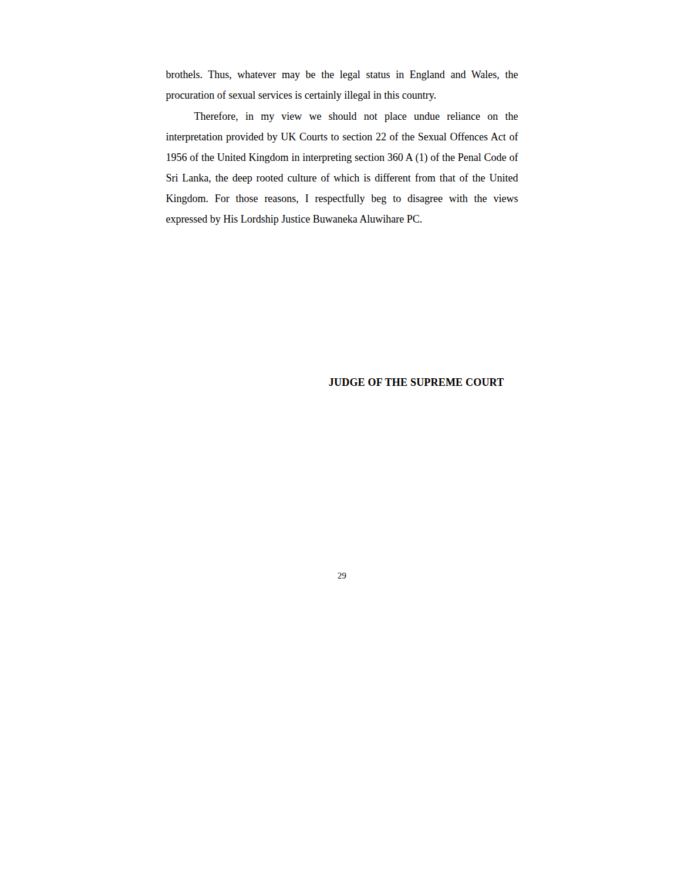brothels. Thus, whatever may be the legal status in England and Wales, the procuration of sexual services is certainly illegal in this country.
Therefore, in my view we should not place undue reliance on the interpretation provided by UK Courts to section 22 of the Sexual Offences Act of 1956 of the United Kingdom in interpreting section 360 A (1) of the Penal Code of Sri Lanka, the deep rooted culture of which is different from that of the United Kingdom. For those reasons, I respectfully beg to disagree with the views expressed by His Lordship Justice Buwaneka Aluwihare PC.
JUDGE OF THE SUPREME COURT
29